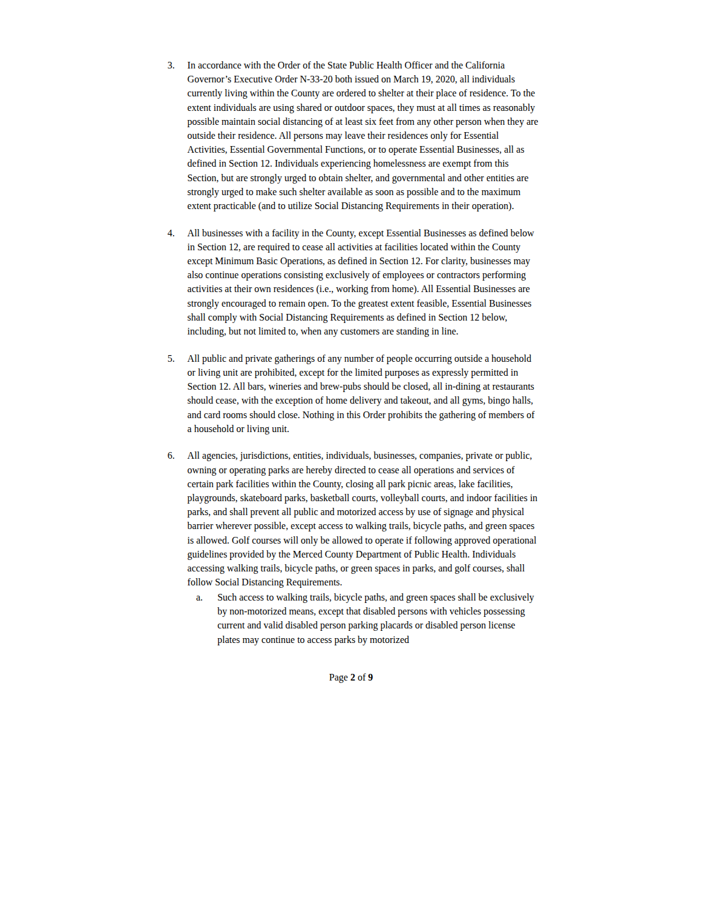3. In accordance with the Order of the State Public Health Officer and the California Governor’s Executive Order N-33-20 both issued on March 19, 2020, all individuals currently living within the County are ordered to shelter at their place of residence. To the extent individuals are using shared or outdoor spaces, they must at all times as reasonably possible maintain social distancing of at least six feet from any other person when they are outside their residence. All persons may leave their residences only for Essential Activities, Essential Governmental Functions, or to operate Essential Businesses, all as defined in Section 12. Individuals experiencing homelessness are exempt from this Section, but are strongly urged to obtain shelter, and governmental and other entities are strongly urged to make such shelter available as soon as possible and to the maximum extent practicable (and to utilize Social Distancing Requirements in their operation).
4. All businesses with a facility in the County, except Essential Businesses as defined below in Section 12, are required to cease all activities at facilities located within the County except Minimum Basic Operations, as defined in Section 12. For clarity, businesses may also continue operations consisting exclusively of employees or contractors performing activities at their own residences (i.e., working from home). All Essential Businesses are strongly encouraged to remain open. To the greatest extent feasible, Essential Businesses shall comply with Social Distancing Requirements as defined in Section 12 below, including, but not limited to, when any customers are standing in line.
5. All public and private gatherings of any number of people occurring outside a household or living unit are prohibited, except for the limited purposes as expressly permitted in Section 12. All bars, wineries and brew-pubs should be closed, all in-dining at restaurants should cease, with the exception of home delivery and takeout, and all gyms, bingo halls, and card rooms should close. Nothing in this Order prohibits the gathering of members of a household or living unit.
6. All agencies, jurisdictions, entities, individuals, businesses, companies, private or public, owning or operating parks are hereby directed to cease all operations and services of certain park facilities within the County, closing all park picnic areas, lake facilities, playgrounds, skateboard parks, basketball courts, volleyball courts, and indoor facilities in parks, and shall prevent all public and motorized access by use of signage and physical barrier wherever possible, except access to walking trails, bicycle paths, and green spaces is allowed. Golf courses will only be allowed to operate if following approved operational guidelines provided by the Merced County Department of Public Health. Individuals accessing walking trails, bicycle paths, or green spaces in parks, and golf courses, shall follow Social Distancing Requirements.
a. Such access to walking trails, bicycle paths, and green spaces shall be exclusively by non-motorized means, except that disabled persons with vehicles possessing current and valid disabled person parking placards or disabled person license plates may continue to access parks by motorized
Page 2 of 9